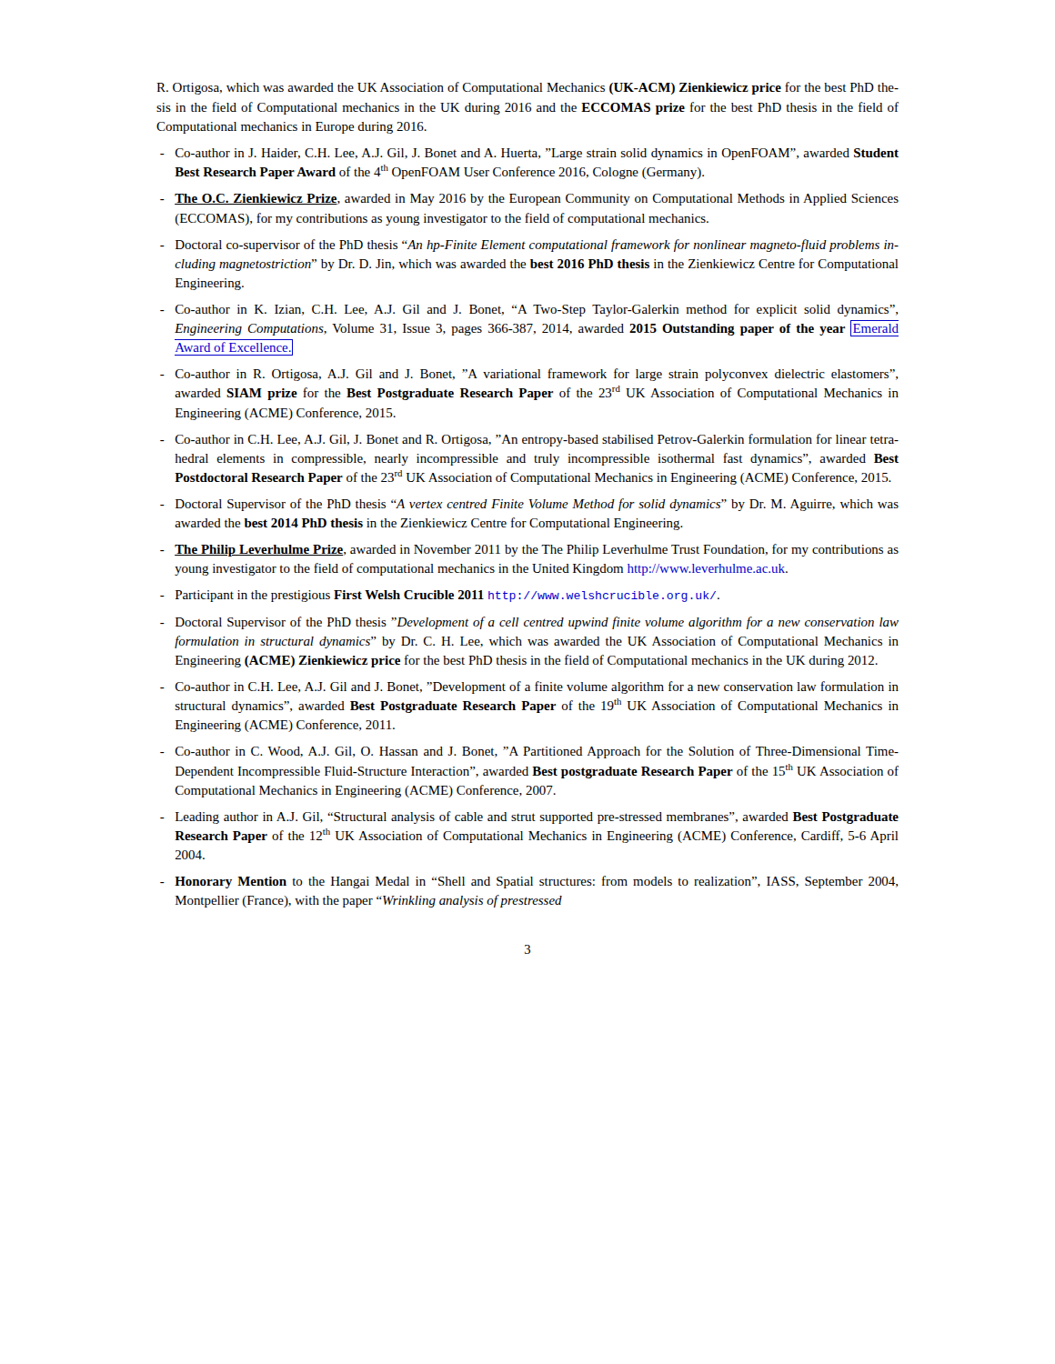R. Ortigosa, which was awarded the UK Association of Computational Mechanics (UK-ACM) Zienkiewicz price for the best PhD thesis in the field of Computational mechanics in the UK during 2016 and the ECCOMAS prize for the best PhD thesis in the field of Computational mechanics in Europe during 2016.
Co-author in J. Haider, C.H. Lee, A.J. Gil, J. Bonet and A. Huerta, ”Large strain solid dynamics in OpenFOAM”, awarded Student Best Research Paper Award of the 4th OpenFOAM User Conference 2016, Cologne (Germany).
The O.C. Zienkiewicz Prize, awarded in May 2016 by the European Community on Computational Methods in Applied Sciences (ECCOMAS), for my contributions as young investigator to the field of computational mechanics.
Doctoral co-supervisor of the PhD thesis “An hp-Finite Element computational framework for nonlinear magneto-fluid problems including magnetostriction” by Dr. D. Jin, which was awarded the best 2016 PhD thesis in the Zienkiewicz Centre for Computational Engineering.
Co-author in K. Izian, C.H. Lee, A.J. Gil and J. Bonet, “A Two-Step Taylor-Galerkin method for explicit solid dynamics”, Engineering Computations, Volume 31, Issue 3, pages 366-387, 2014, awarded 2015 Outstanding paper of the year Emerald Award of Excellence.
Co-author in R. Ortigosa, A.J. Gil and J. Bonet, ”A variational framework for large strain polyconvex dielectric elastomers”, awarded SIAM prize for the Best Postgraduate Research Paper of the 23rd UK Association of Computational Mechanics in Engineering (ACME) Conference, 2015.
Co-author in C.H. Lee, A.J. Gil, J. Bonet and R. Ortigosa, ”An entropy-based stabilised Petrov-Galerkin formulation for linear tetrahedral elements in compressible, nearly incompressible and truly incompressible isothermal fast dynamics”, awarded Best Postdoctoral Research Paper of the 23rd UK Association of Computational Mechanics in Engineering (ACME) Conference, 2015.
Doctoral Supervisor of the PhD thesis “A vertex centred Finite Volume Method for solid dynamics” by Dr. M. Aguirre, which was awarded the best 2014 PhD thesis in the Zienkiewicz Centre for Computational Engineering.
The Philip Leverhulme Prize, awarded in November 2011 by the The Philip Leverhulme Trust Foundation, for my contributions as young investigator to the field of computational mechanics in the United Kingdom http://www.leverhulme.ac.uk.
Participant in the prestigious First Welsh Crucible 2011 http://www.welshcrucible.org.uk/.
Doctoral Supervisor of the PhD thesis ”Development of a cell centred upwind finite volume algorithm for a new conservation law formulation in structural dynamics” by Dr. C. H. Lee, which was awarded the UK Association of Computational Mechanics in Engineering (ACME) Zienkiewicz price for the best PhD thesis in the field of Computational mechanics in the UK during 2012.
Co-author in C.H. Lee, A.J. Gil and J. Bonet, ”Development of a finite volume algorithm for a new conservation law formulation in structural dynamics”, awarded Best Postgraduate Research Paper of the 19th UK Association of Computational Mechanics in Engineering (ACME) Conference, 2011.
Co-author in C. Wood, A.J. Gil, O. Hassan and J. Bonet, ”A Partitioned Approach for the Solution of Three-Dimensional Time-Dependent Incompressible Fluid-Structure Interaction”, awarded Best postgraduate Research Paper of the 15th UK Association of Computational Mechanics in Engineering (ACME) Conference, 2007.
Leading author in A.J. Gil, “Structural analysis of cable and strut supported pre-stressed membranes”, awarded Best Postgraduate Research Paper of the 12th UK Association of Computational Mechanics in Engineering (ACME) Conference, Cardiff, 5-6 April 2004.
Honorary Mention to the Hangai Medal in “Shell and Spatial structures: from models to realization”, IASS, September 2004, Montpellier (France), with the paper “Wrinkling analysis of prestressed
3